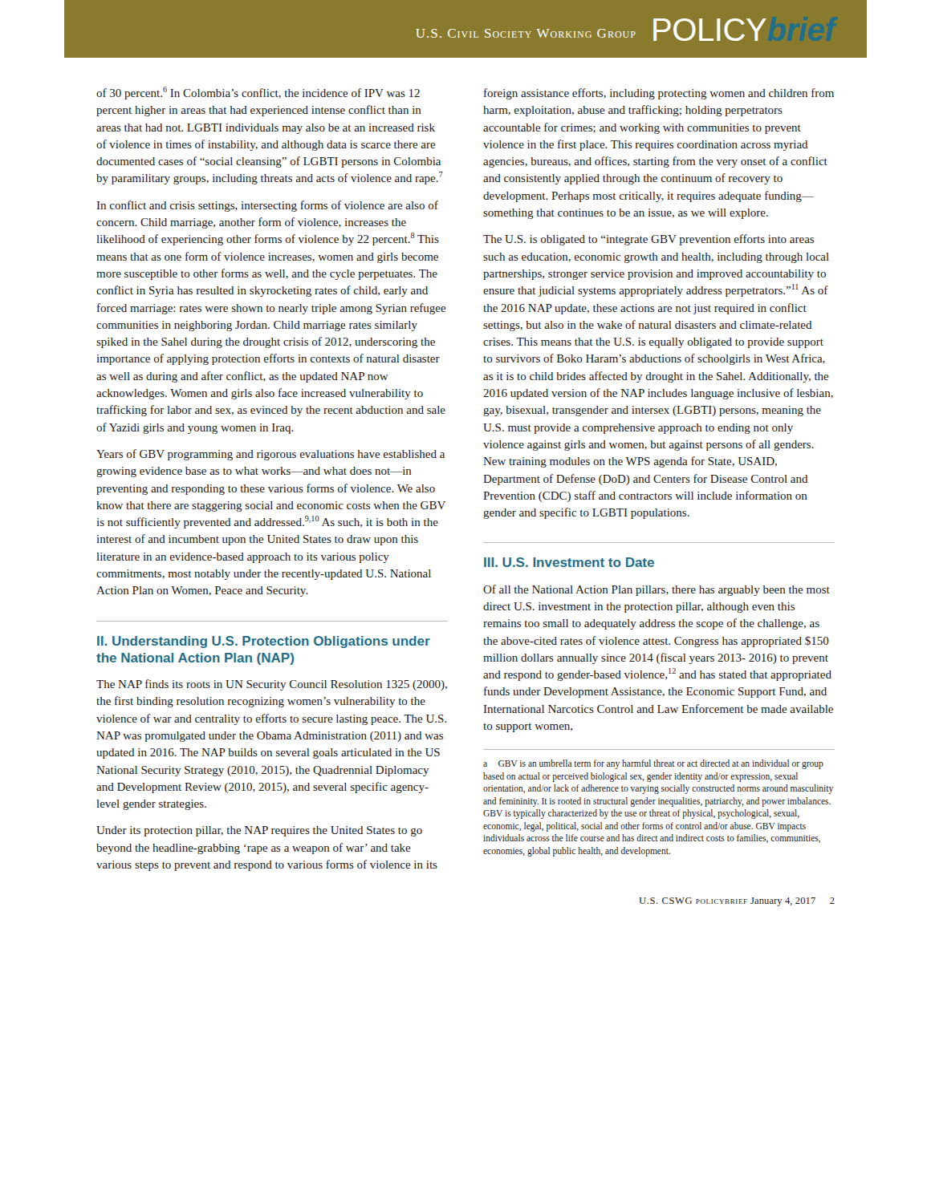U.S. Civil Society Working Group
POLICY brief
of 30 percent.6 In Colombia’s conflict, the incidence of IPV was 12 percent higher in areas that had experienced intense conflict than in areas that had not. LGBTI individuals may also be at an increased risk of violence in times of instability, and although data is scarce there are documented cases of “social cleansing” of LGBTI persons in Colombia by paramilitary groups, including threats and acts of violence and rape.7
In conflict and crisis settings, intersecting forms of violence are also of concern. Child marriage, another form of violence, increases the likelihood of experiencing other forms of violence by 22 percent.8 This means that as one form of violence increases, women and girls become more susceptible to other forms as well, and the cycle perpetuates. The conflict in Syria has resulted in skyrocketing rates of child, early and forced marriage: rates were shown to nearly triple among Syrian refugee communities in neighboring Jordan. Child marriage rates similarly spiked in the Sahel during the drought crisis of 2012, underscoring the importance of applying protection efforts in contexts of natural disaster as well as during and after conflict, as the updated NAP now acknowledges. Women and girls also face increased vulnerability to trafficking for labor and sex, as evinced by the recent abduction and sale of Yazidi girls and young women in Iraq.
Years of GBV programming and rigorous evaluations have established a growing evidence base as to what works—and what does not—in preventing and responding to these various forms of violence. We also know that there are staggering social and economic costs when the GBV is not sufficiently prevented and addressed.9,10 As such, it is both in the interest of and incumbent upon the United States to draw upon this literature in an evidence-based approach to its various policy commitments, most notably under the recently-updated U.S. National Action Plan on Women, Peace and Security.
II. Understanding U.S. Protection Obligations under the National Action Plan (NAP)
The NAP finds its roots in UN Security Council Resolution 1325 (2000), the first binding resolution recognizing women’s vulnerability to the violence of war and centrality to efforts to secure lasting peace. The U.S. NAP was promulgated under the Obama Administration (2011) and was updated in 2016. The NAP builds on several goals articulated in the US National Security Strategy (2010, 2015), the Quadrennial Diplomacy and Development Review (2010, 2015), and several specific agency-level gender strategies.
Under its protection pillar, the NAP requires the United States to go beyond the headline-grabbing ‘rape as a weapon of war’ and take various steps to prevent and respond to various forms of violence in its foreign assistance efforts, including protecting women and children from harm, exploitation, abuse and trafficking; holding perpetrators accountable for crimes; and working with communities to prevent violence in the first place. This requires coordination across myriad agencies, bureaus, and offices, starting from the very onset of a conflict and consistently applied through the continuum of recovery to development. Perhaps most critically, it requires adequate funding—something that continues to be an issue, as we will explore.
The U.S. is obligated to “integrate GBV prevention efforts into areas such as education, economic growth and health, including through local partnerships, stronger service provision and improved accountability to ensure that judicial systems appropriately address perpetrators.”11 As of the 2016 NAP update, these actions are not just required in conflict settings, but also in the wake of natural disasters and climate-related crises. This means that the U.S. is equally obligated to provide support to survivors of Boko Haram’s abductions of schoolgirls in West Africa, as it is to child brides affected by drought in the Sahel. Additionally, the 2016 updated version of the NAP includes language inclusive of lesbian, gay, bisexual, transgender and intersex (LGBTI) persons, meaning the U.S. must provide a comprehensive approach to ending not only violence against girls and women, but against persons of all genders. New training modules on the WPS agenda for State, USAID, Department of Defense (DoD) and Centers for Disease Control and Prevention (CDC) staff and contractors will include information on gender and specific to LGBTI populations.
III. U.S. Investment to Date
Of all the National Action Plan pillars, there has arguably been the most direct U.S. investment in the protection pillar, although even this remains too small to adequately address the scope of the challenge, as the above-cited rates of violence attest. Congress has appropriated $150 million dollars annually since 2014 (fiscal years 2013- 2016) to prevent and respond to gender-based violence,12 and has stated that appropriated funds under Development Assistance, the Economic Support Fund, and International Narcotics Control and Law Enforcement be made available to support women,
a GBV is an umbrella term for any harmful threat or act directed at an individual or group based on actual or perceived biological sex, gender identity and/or expression, sexual orientation, and/or lack of adherence to varying socially constructed norms around masculinity and femininity. It is rooted in structural gender inequalities, patriarchy, and power imbalances. GBV is typically characterized by the use or threat of physical, psychological, sexual, economic, legal, political, social and other forms of control and/or abuse. GBV impacts individuals across the life course and has direct and indirect costs to families, communities, economies, global public health, and development.
U.S. CSWG policybrief January 4, 2017 2